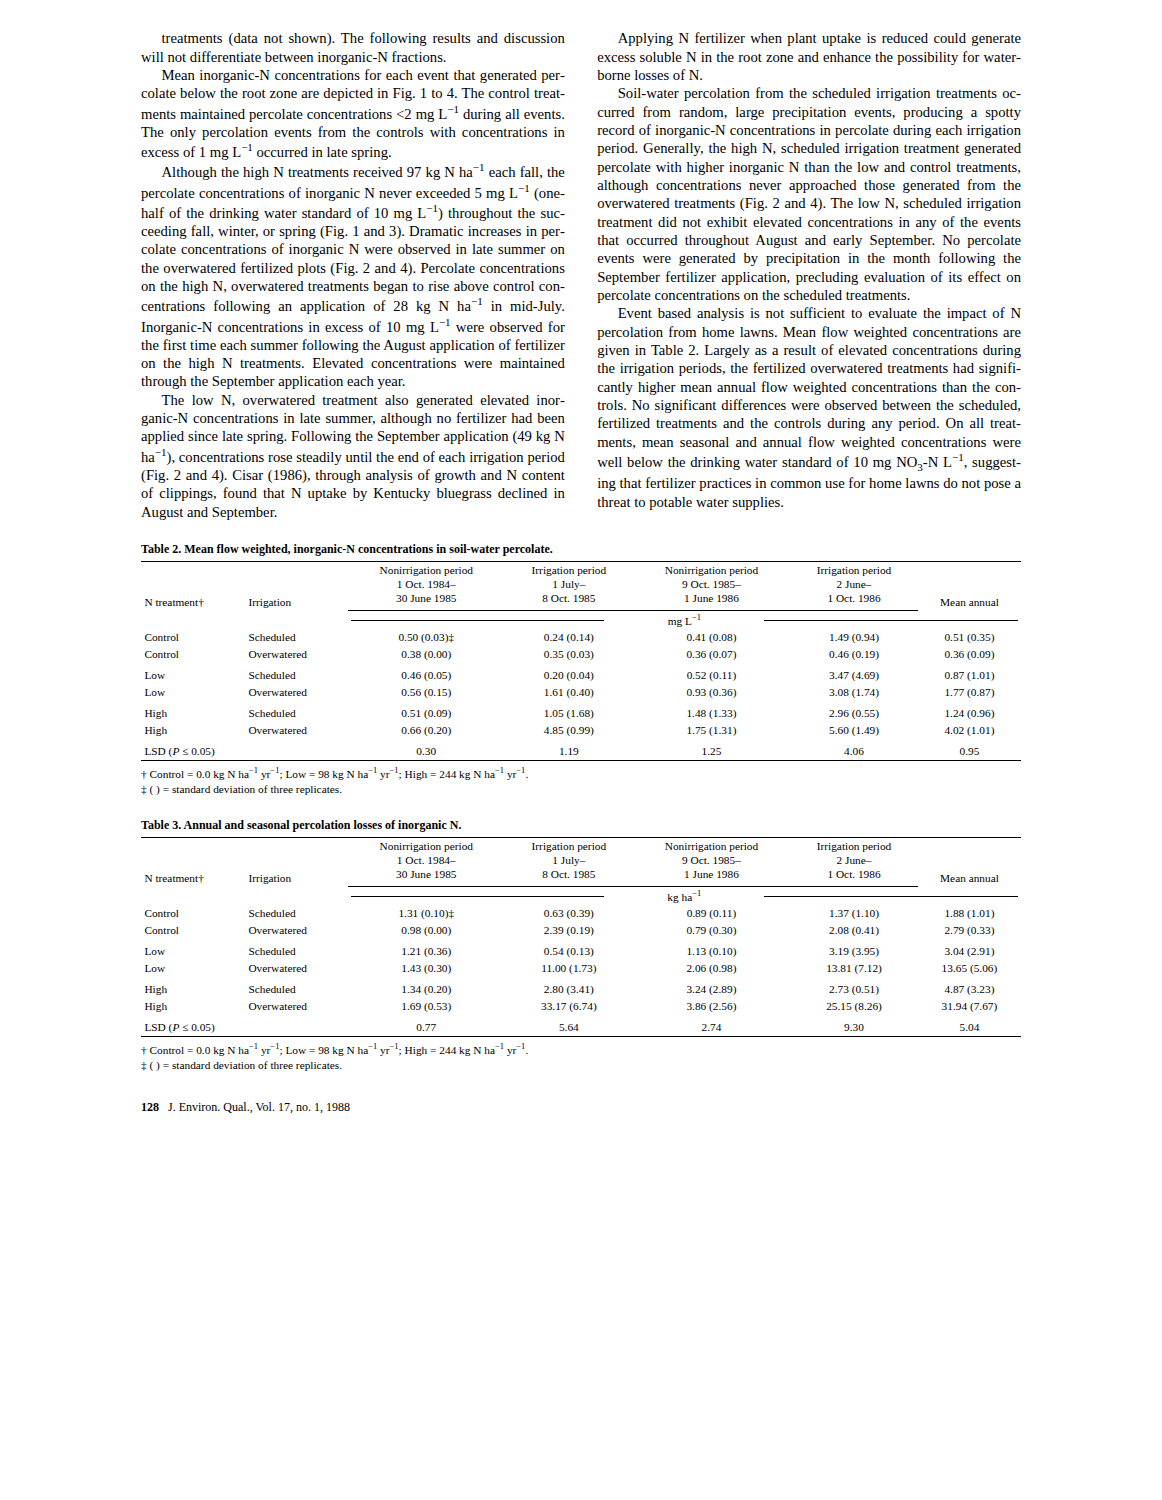treatments (data not shown). The following results and discussion will not differentiate between inorganic-N fractions.
Mean inorganic-N concentrations for each event that generated percolate below the root zone are depicted in Fig. 1 to 4. The control treatments maintained percolate concentrations <2 mg L−1 during all events. The only percolation events from the controls with concentrations in excess of 1 mg L−1 occurred in late spring.
Although the high N treatments received 97 kg N ha−1 each fall, the percolate concentrations of inorganic N never exceeded 5 mg L−1 (one-half of the drinking water standard of 10 mg L−1) throughout the succeeding fall, winter, or spring (Fig. 1 and 3). Dramatic increases in percolate concentrations of inorganic N were observed in late summer on the overwatered fertilized plots (Fig. 2 and 4). Percolate concentrations on the high N, overwatered treatments began to rise above control concentrations following an application of 28 kg N ha−1 in mid-July. Inorganic-N concentrations in excess of 10 mg L−1 were observed for the first time each summer following the August application of fertilizer on the high N treatments. Elevated concentrations were maintained through the September application each year.
The low N, overwatered treatment also generated elevated inorganic-N concentrations in late summer, although no fertilizer had been applied since late spring. Following the September application (49 kg N ha−1), concentrations rose steadily until the end of each irrigation period (Fig. 2 and 4). Cisar (1986), through analysis of growth and N content of clippings, found that N uptake by Kentucky bluegrass declined in August and September.
Applying N fertilizer when plant uptake is reduced could generate excess soluble N in the root zone and enhance the possibility for waterborne losses of N.
Soil-water percolation from the scheduled irrigation treatments occurred from random, large precipitation events, producing a spotty record of inorganic-N concentrations in percolate during each irrigation period. Generally, the high N, scheduled irrigation treatment generated percolate with higher inorganic N than the low and control treatments, although concentrations never approached those generated from the overwatered treatments (Fig. 2 and 4). The low N, scheduled irrigation treatment did not exhibit elevated concentrations in any of the events that occurred throughout August and early September. No percolate events were generated by precipitation in the month following the September fertilizer application, precluding evaluation of its effect on percolate concentrations on the scheduled treatments.
Event based analysis is not sufficient to evaluate the impact of N percolation from home lawns. Mean flow weighted concentrations are given in Table 2. Largely as a result of elevated concentrations during the irrigation periods, the fertilized overwatered treatments had significantly higher mean annual flow weighted concentrations than the controls. No significant differences were observed between the scheduled, fertilized treatments and the controls during any period. On all treatments, mean seasonal and annual flow weighted concentrations were well below the drinking water standard of 10 mg NO3-N L−1, suggesting that fertilizer practices in common use for home lawns do not pose a threat to potable water supplies.
Table 2. Mean flow weighted, inorganic-N concentrations in soil-water percolate.
| N treatment† | Irrigation | Nonirrigation period 1 Oct. 1984– 30 June 1985 | Irrigation period 1 July– 8 Oct. 1985 | Nonirrigation period 9 Oct. 1985– 1 June 1986 | Irrigation period 2 June– 1 Oct. 1986 | Mean annual |
| --- | --- | --- | --- | --- | --- | --- |
| | mg L −1 |
| Control | Scheduled | 0.50 (0.03)‡ | 0.24 (0.14) | 0.41 (0.08) | 1.49 (0.94) | 0.51 (0.35) |
| Control | Overwatered | 0.38 (0.00) | 0.35 (0.03) | 0.36 (0.07) | 0.46 (0.19) | 0.36 (0.09) |
| Low | Scheduled | 0.46 (0.05) | 0.20 (0.04) | 0.52 (0.11) | 3.47 (4.69) | 0.87 (1.01) |
| Low | Overwatered | 0.56 (0.15) | 1.61 (0.40) | 0.93 (0.36) | 3.08 (1.74) | 1.77 (0.87) |
| High | Scheduled | 0.51 (0.09) | 1.05 (1.68) | 1.48 (1.33) | 2.96 (0.55) | 1.24 (0.96) |
| High | Overwatered | 0.66 (0.20) | 4.85 (0.99) | 1.75 (1.31) | 5.60 (1.49) | 4.02 (1.01) |
| LSD ( P ≤ 0.05) | 0.30 | 1.19 | 1.25 | 4.06 | 0.95 |
† Control = 0.0 kg N ha−1 yr−1; Low = 98 kg N ha−1 yr−1; High = 244 kg N ha−1 yr−1.
‡ ( ) = standard deviation of three replicates.
Table 3. Annual and seasonal percolation losses of inorganic N.
| N treatment† | Irrigation | Nonirrigation period 1 Oct. 1984– 30 June 1985 | Irrigation period 1 July– 8 Oct. 1985 | Nonirrigation period 9 Oct. 1985– 1 June 1986 | Irrigation period 2 June– 1 Oct. 1986 | Mean annual |
| --- | --- | --- | --- | --- | --- | --- |
| | kg ha −1 |
| Control | Scheduled | 1.31 (0.10)‡ | 0.63 (0.39) | 0.89 (0.11) | 1.37 (1.10) | 1.88 (1.01) |
| Control | Overwatered | 0.98 (0.00) | 2.39 (0.19) | 0.79 (0.30) | 2.08 (0.41) | 2.79 (0.33) |
| Low | Scheduled | 1.21 (0.36) | 0.54 (0.13) | 1.13 (0.10) | 3.19 (3.95) | 3.04 (2.91) |
| Low | Overwatered | 1.43 (0.30) | 11.00 (1.73) | 2.06 (0.98) | 13.81 (7.12) | 13.65 (5.06) |
| High | Scheduled | 1.34 (0.20) | 2.80 (3.41) | 3.24 (2.89) | 2.73 (0.51) | 4.87 (3.23) |
| High | Overwatered | 1.69 (0.53) | 33.17 (6.74) | 3.86 (2.56) | 25.15 (8.26) | 31.94 (7.67) |
| LSD ( P ≤ 0.05) | 0.77 | 5.64 | 2.74 | 9.30 | 5.04 |
† Control = 0.0 kg N ha−1 yr−1; Low = 98 kg N ha−1 yr−1; High = 244 kg N ha−1 yr−1.
‡ ( ) = standard deviation of three replicates.
128 J. Environ. Qual., Vol. 17, no. 1, 1988